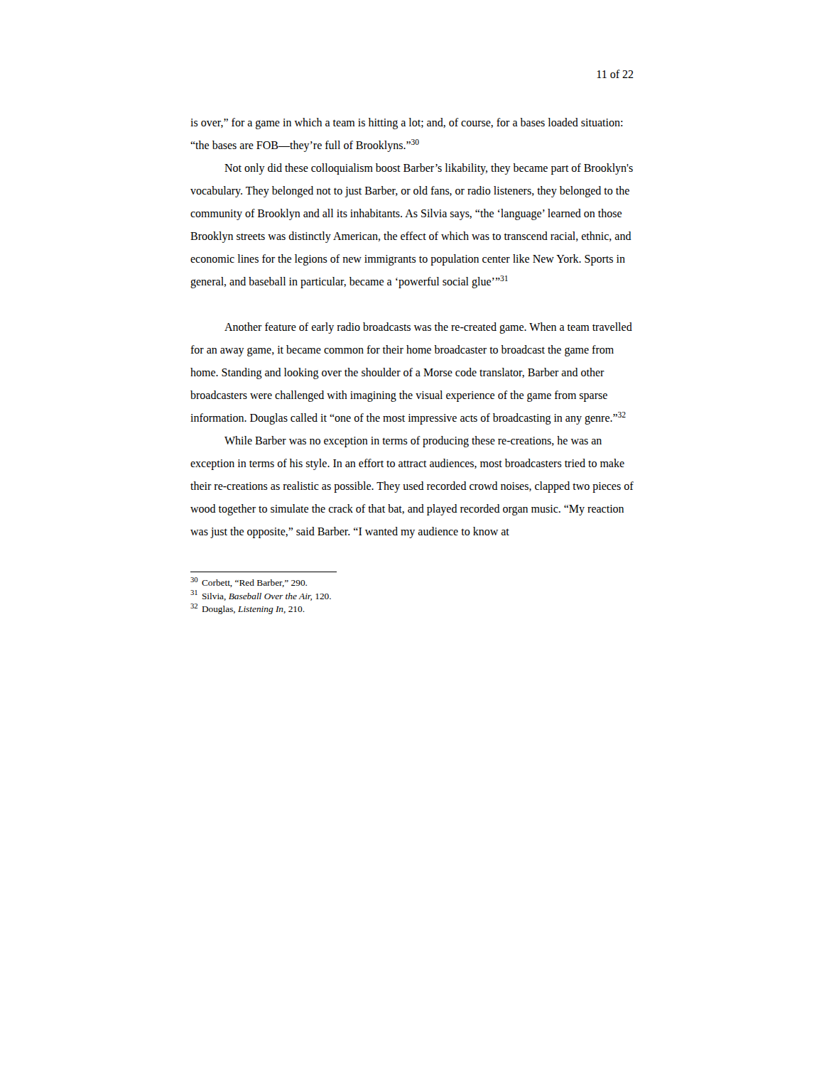11 of 22
is over,” for a game in which a team is hitting a lot; and, of course, for a bases loaded situation: “the bases are FOB—they’re full of Brooklyns.”30
Not only did these colloquialism boost Barber’s likability, they became part of Brooklyn's vocabulary. They belonged not to just Barber, or old fans, or radio listeners, they belonged to the community of Brooklyn and all its inhabitants. As Silvia says, “the ‘language’ learned on those Brooklyn streets was distinctly American, the effect of which was to transcend racial, ethnic, and economic lines for the legions of new immigrants to population center like New York. Sports in general, and baseball in particular, became a ‘powerful social glue’”31
Another feature of early radio broadcasts was the re-created game. When a team travelled for an away game, it became common for their home broadcaster to broadcast the game from home. Standing and looking over the shoulder of a Morse code translator, Barber and other broadcasters were challenged with imagining the visual experience of the game from sparse information. Douglas called it “one of the most impressive acts of broadcasting in any genre.”32
While Barber was no exception in terms of producing these re-creations, he was an exception in terms of his style. In an effort to attract audiences, most broadcasters tried to make their re-creations as realistic as possible. They used recorded crowd noises, clapped two pieces of wood together to simulate the crack of that bat, and played recorded organ music. “My reaction was just the opposite,” said Barber. “I wanted my audience to know at
30 Corbett, “Red Barber,” 290.
31 Silvia, Baseball Over the Air, 120.
32 Douglas, Listening In, 210.